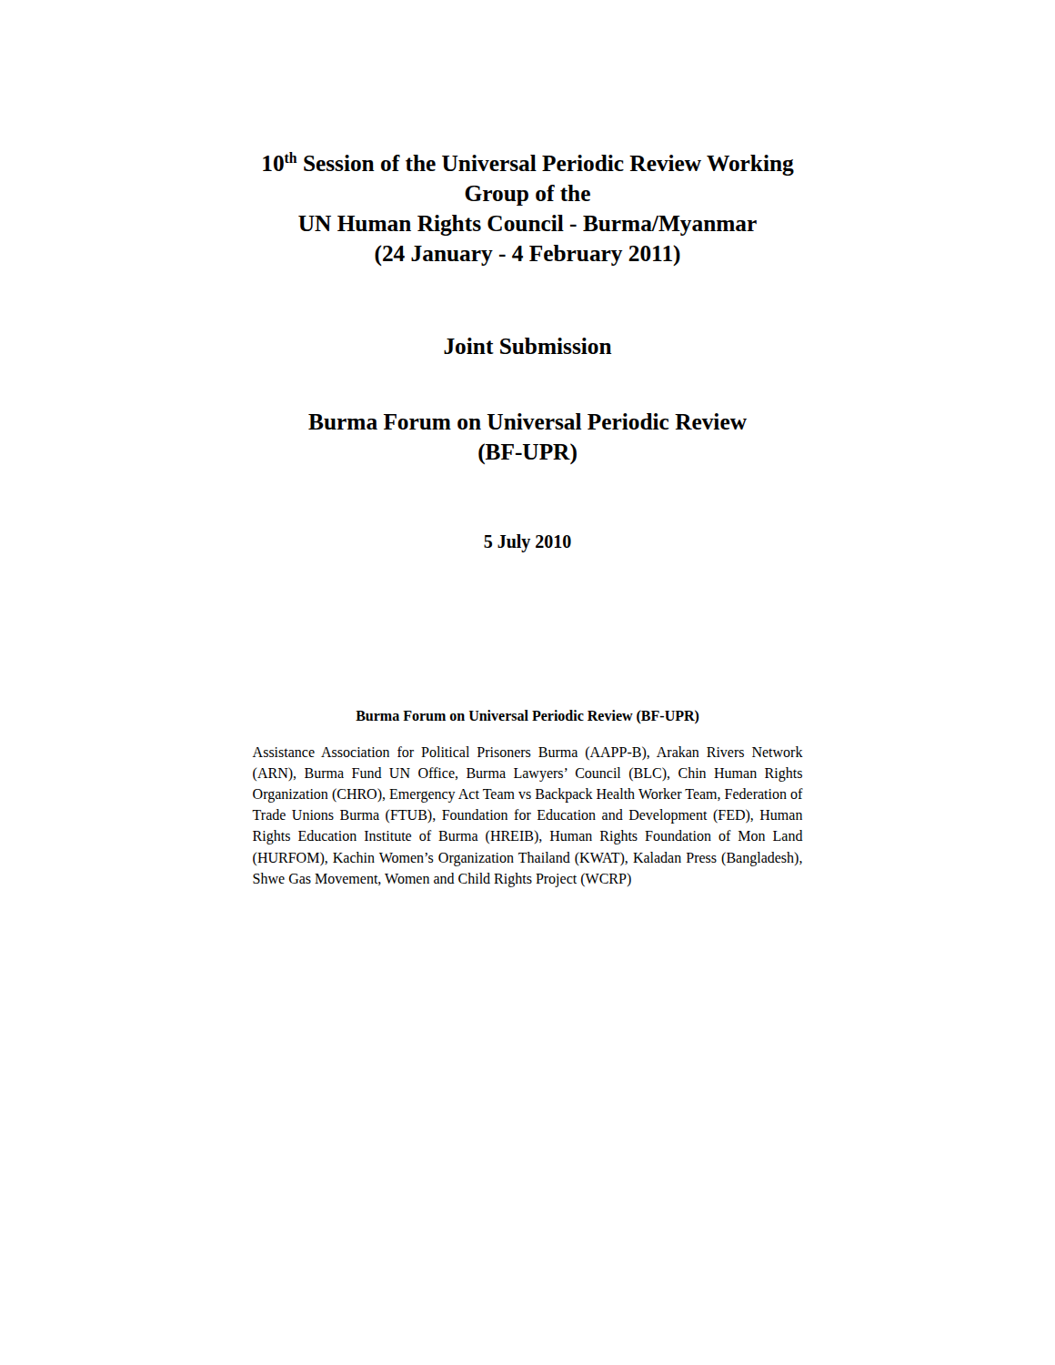10th Session of the Universal Periodic Review Working Group of the
UN Human Rights Council - Burma/Myanmar
(24 January - 4 February 2011)
Joint Submission
Burma Forum on Universal Periodic Review
(BF-UPR)
5 July 2010
Burma Forum on Universal Periodic Review (BF-UPR)
Assistance Association for Political Prisoners Burma (AAPP-B), Arakan Rivers Network (ARN), Burma Fund UN Office, Burma Lawyers’ Council (BLC), Chin Human Rights Organization (CHRO), Emergency Act Team vs Backpack Health Worker Team, Federation of Trade Unions Burma (FTUB), Foundation for Education and Development (FED), Human Rights Education Institute of Burma (HREIB), Human Rights Foundation of Mon Land (HURFOM), Kachin Women’s Organization Thailand (KWAT), Kaladan Press (Bangladesh), Shwe Gas Movement, Women and Child Rights Project (WCRP)